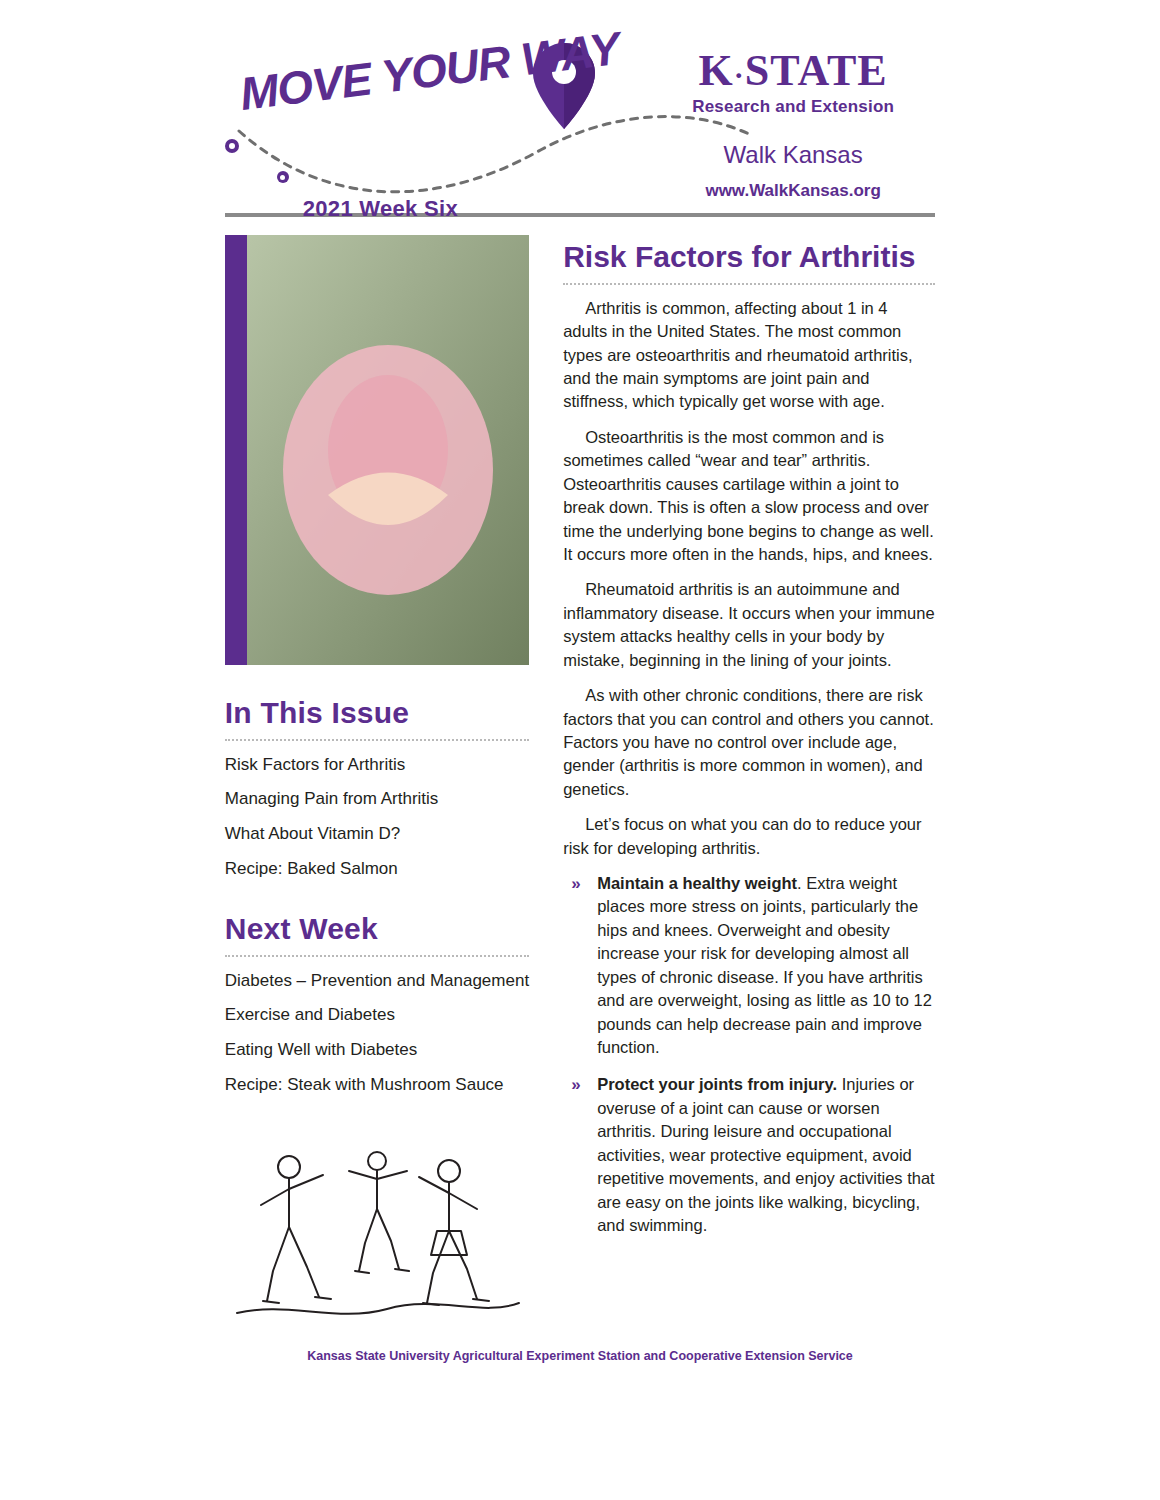MOVE YOUR WAY
2021 Week Six
K·STATE
Research and Extension
Walk Kansas
www.WalkKansas.org
In This Issue
Risk Factors for Arthritis
Managing Pain from Arthritis
What About Vitamin D?
Recipe: Baked Salmon
Next Week
Diabetes – Prevention and Management
Exercise and Diabetes
Eating Well with Diabetes
Recipe: Steak with Mushroom Sauce
Risk Factors for Arthritis
Arthritis is common, affecting about 1 in 4 adults in the United States. The most common types are osteoarthritis and rheumatoid arthritis, and the main symptoms are joint pain and stiffness, which typically get worse with age.
Osteoarthritis is the most common and is sometimes called “wear and tear” arthritis. Osteoarthritis causes cartilage within a joint to break down. This is often a slow process and over time the underlying bone begins to change as well. It occurs more often in the hands, hips, and knees.
Rheumatoid arthritis is an autoimmune and inflammatory disease. It occurs when your immune system attacks healthy cells in your body by mistake, beginning in the lining of your joints.
As with other chronic conditions, there are risk factors that you can control and others you cannot. Factors you have no control over include age, gender (arthritis is more common in women), and genetics.
Let’s focus on what you can do to reduce your risk for developing arthritis.
Maintain a healthy weight. Extra weight places more stress on joints, particularly the hips and knees. Overweight and obesity increase your risk for developing almost all types of chronic disease. If you have arthritis and are overweight, losing as little as 10 to 12 pounds can help decrease pain and improve function.
Protect your joints from injury. Injuries or overuse of a joint can cause or worsen arthritis. During leisure and occupational activities, wear protective equipment, avoid repetitive movements, and enjoy activities that are easy on the joints like walking, bicycling, and swimming.
Kansas State University Agricultural Experiment Station and Cooperative Extension Service